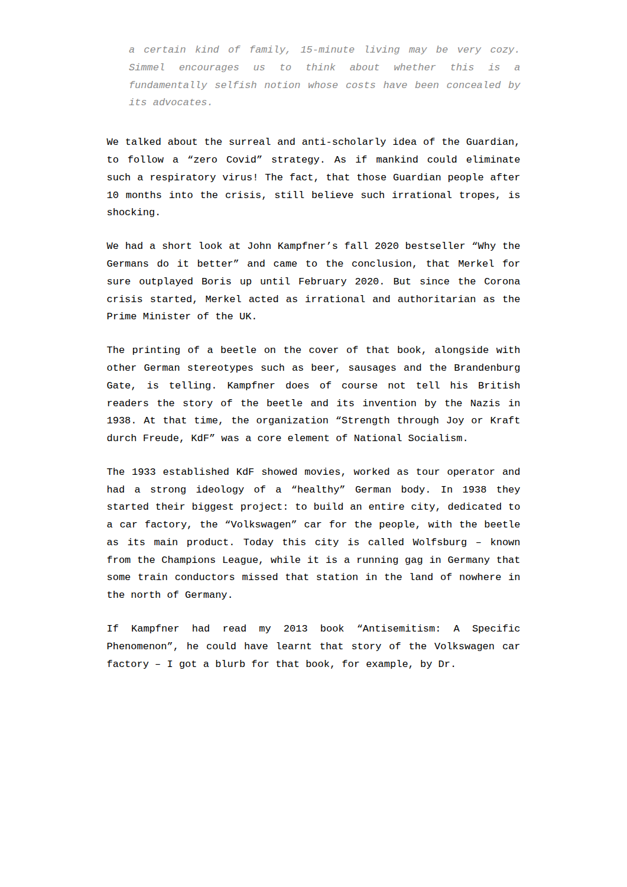a certain kind of family, 15-minute living may be very cozy. Simmel encourages us to think about whether this is a fundamentally selfish notion whose costs have been concealed by its advocates.
We talked about the surreal and anti-scholarly idea of the Guardian, to follow a “zero Covid” strategy. As if mankind could eliminate such a respiratory virus! The fact, that those Guardian people after 10 months into the crisis, still believe such irrational tropes, is shocking.
We had a short look at John Kampfner’s fall 2020 bestseller “Why the Germans do it better” and came to the conclusion, that Merkel for sure outplayed Boris up until February 2020. But since the Corona crisis started, Merkel acted as irrational and authoritarian as the Prime Minister of the UK.
The printing of a beetle on the cover of that book, alongside with other German stereotypes such as beer, sausages and the Brandenburg Gate, is telling. Kampfner does of course not tell his British readers the story of the beetle and its invention by the Nazis in 1938. At that time, the organization “Strength through Joy or Kraft durch Freude, KdF” was a core element of National Socialism.
The 1933 established KdF showed movies, worked as tour operator and had a strong ideology of a “healthy” German body. In 1938 they started their biggest project: to build an entire city, dedicated to a car factory, the “Volkswagen” car for the people, with the beetle as its main product. Today this city is called Wolfsburg – known from the Champions League, while it is a running gag in Germany that some train conductors missed that station in the land of nowhere in the north of Germany.
If Kampfner had read my 2013 book “Antisemitism: A Specific Phenomenon”, he could have learnt that story of the Volkswagen car factory – I got a blurb for that book, for example, by Dr.